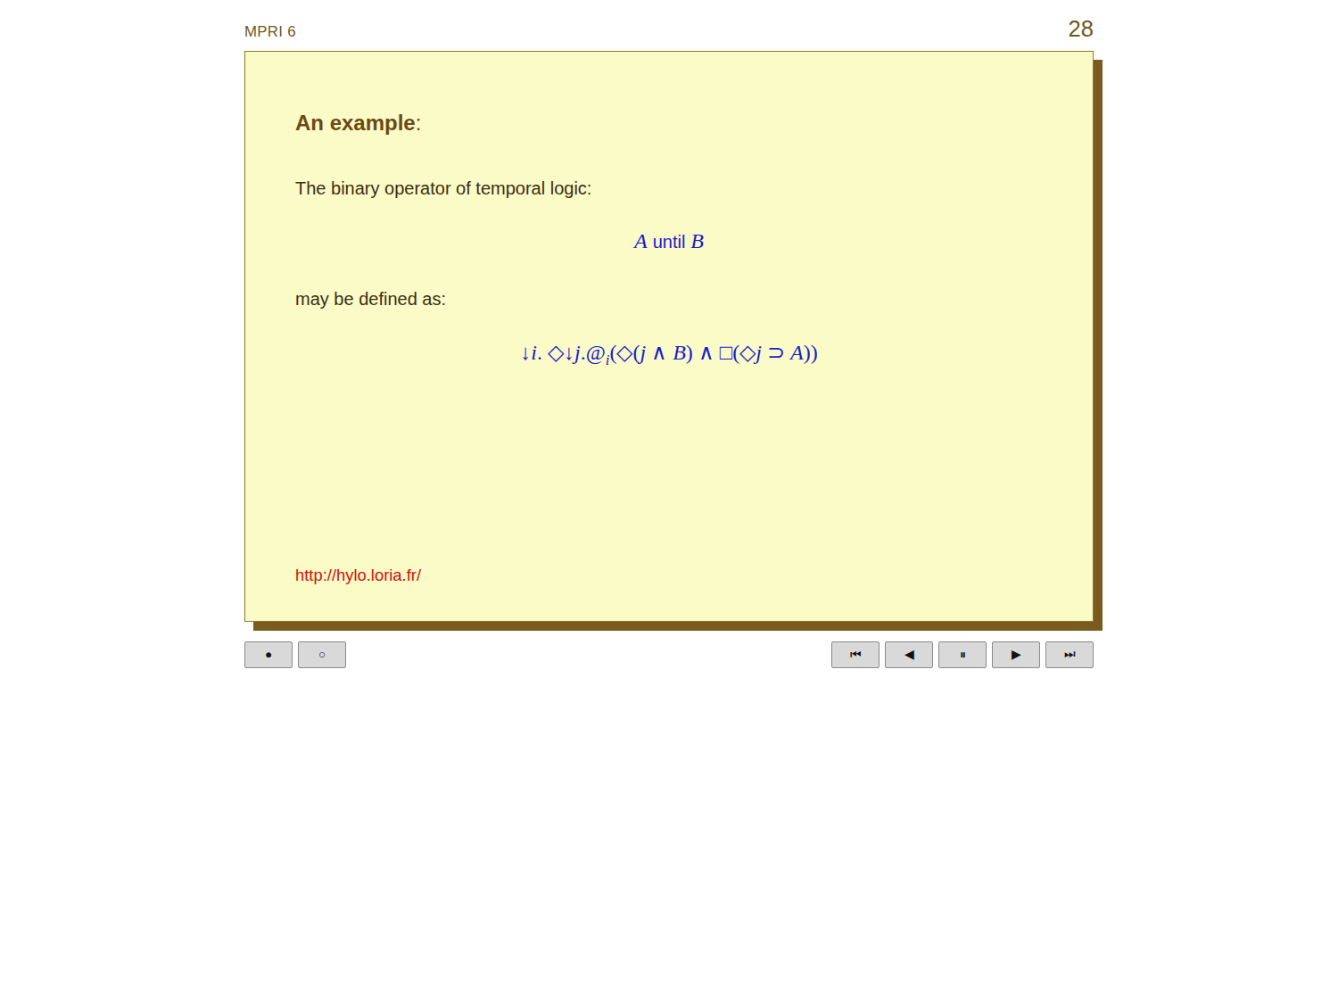MPRI 6 28
An example:
The binary operator of temporal logic:
A until B
may be defined as:
↓i. ◇↓j.@i(◇(j ∧ B) ∧ □(◇j ⊃ A))
http://hylo.loria.fr/
● ○
⏮ ◀ ⏸ ▶ ⏭